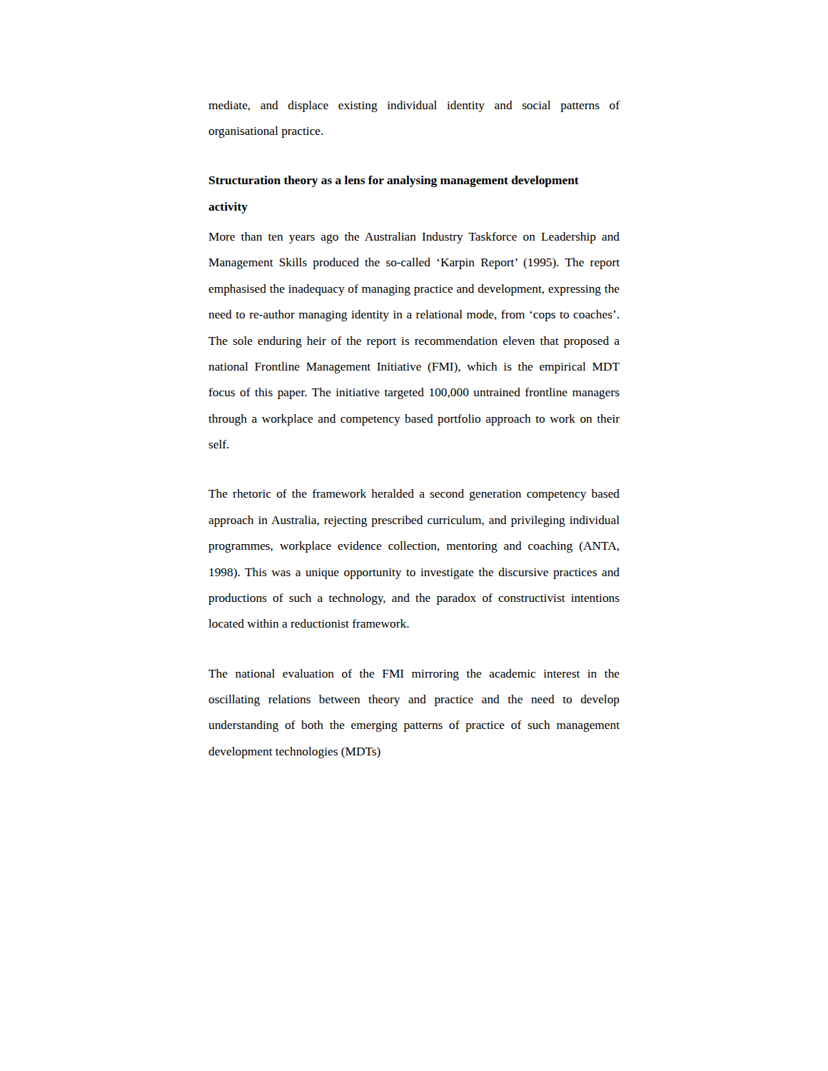mediate, and displace existing individual identity and social patterns of organisational practice.
Structuration theory as a lens for analysing management development activity
More than ten years ago the Australian Industry Taskforce on Leadership and Management Skills produced the so-called ‘Karpin Report’ (1995). The report emphasised the inadequacy of managing practice and development, expressing the need to re-author managing identity in a relational mode, from ‘cops to coaches’. The sole enduring heir of the report is recommendation eleven that proposed a national Frontline Management Initiative (FMI), which is the empirical MDT focus of this paper. The initiative targeted 100,000 untrained frontline managers through a workplace and competency based portfolio approach to work on their self.
The rhetoric of the framework heralded a second generation competency based approach in Australia, rejecting prescribed curriculum, and privileging individual programmes, workplace evidence collection, mentoring and coaching (ANTA, 1998). This was a unique opportunity to investigate the discursive practices and productions of such a technology, and the paradox of constructivist intentions located within a reductionist framework.
The national evaluation of the FMI mirroring the academic interest in the oscillating relations between theory and practice and the need to develop understanding of both the emerging patterns of practice of such management development technologies (MDTs)